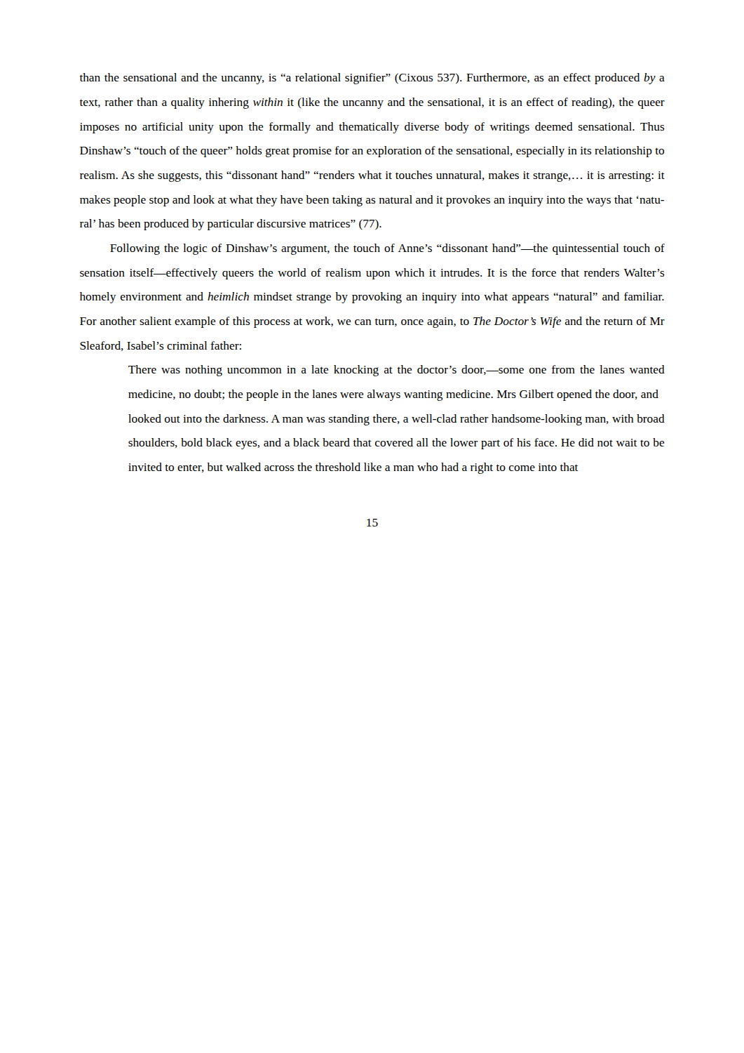than the sensational and the uncanny, is “a relational signifier” (Cixous 537). Furthermore, as an effect produced by a text, rather than a quality inhering within it (like the uncanny and the sensational, it is an effect of reading), the queer imposes no artificial unity upon the formally and thematically diverse body of writings deemed sensational. Thus Dinshaw’s “touch of the queer” holds great promise for an exploration of the sensational, especially in its relationship to realism. As she suggests, this “dissonant hand” “renders what it touches unnatural, makes it strange,… it is arresting: it makes people stop and look at what they have been taking as natural and it provokes an inquiry into the ways that ‘natural’ has been produced by particular discursive matrices” (77).
Following the logic of Dinshaw’s argument, the touch of Anne’s “dissonant hand”—the quintessential touch of sensation itself—effectively queers the world of realism upon which it intrudes. It is the force that renders Walter’s homely environment and heimlich mindset strange by provoking an inquiry into what appears “natural” and familiar. For another salient example of this process at work, we can turn, once again, to The Doctor’s Wife and the return of Mr Sleaford, Isabel’s criminal father:
There was nothing uncommon in a late knocking at the doctor’s door,—some one from the lanes wanted medicine, no doubt; the people in the lanes were always wanting medicine. Mrs Gilbert opened the door, and looked out into the darkness. A man was standing there, a well-clad rather handsome-looking man, with broad shoulders, bold black eyes, and a black beard that covered all the lower part of his face. He did not wait to be invited to enter, but walked across the threshold like a man who had a right to come into that
15